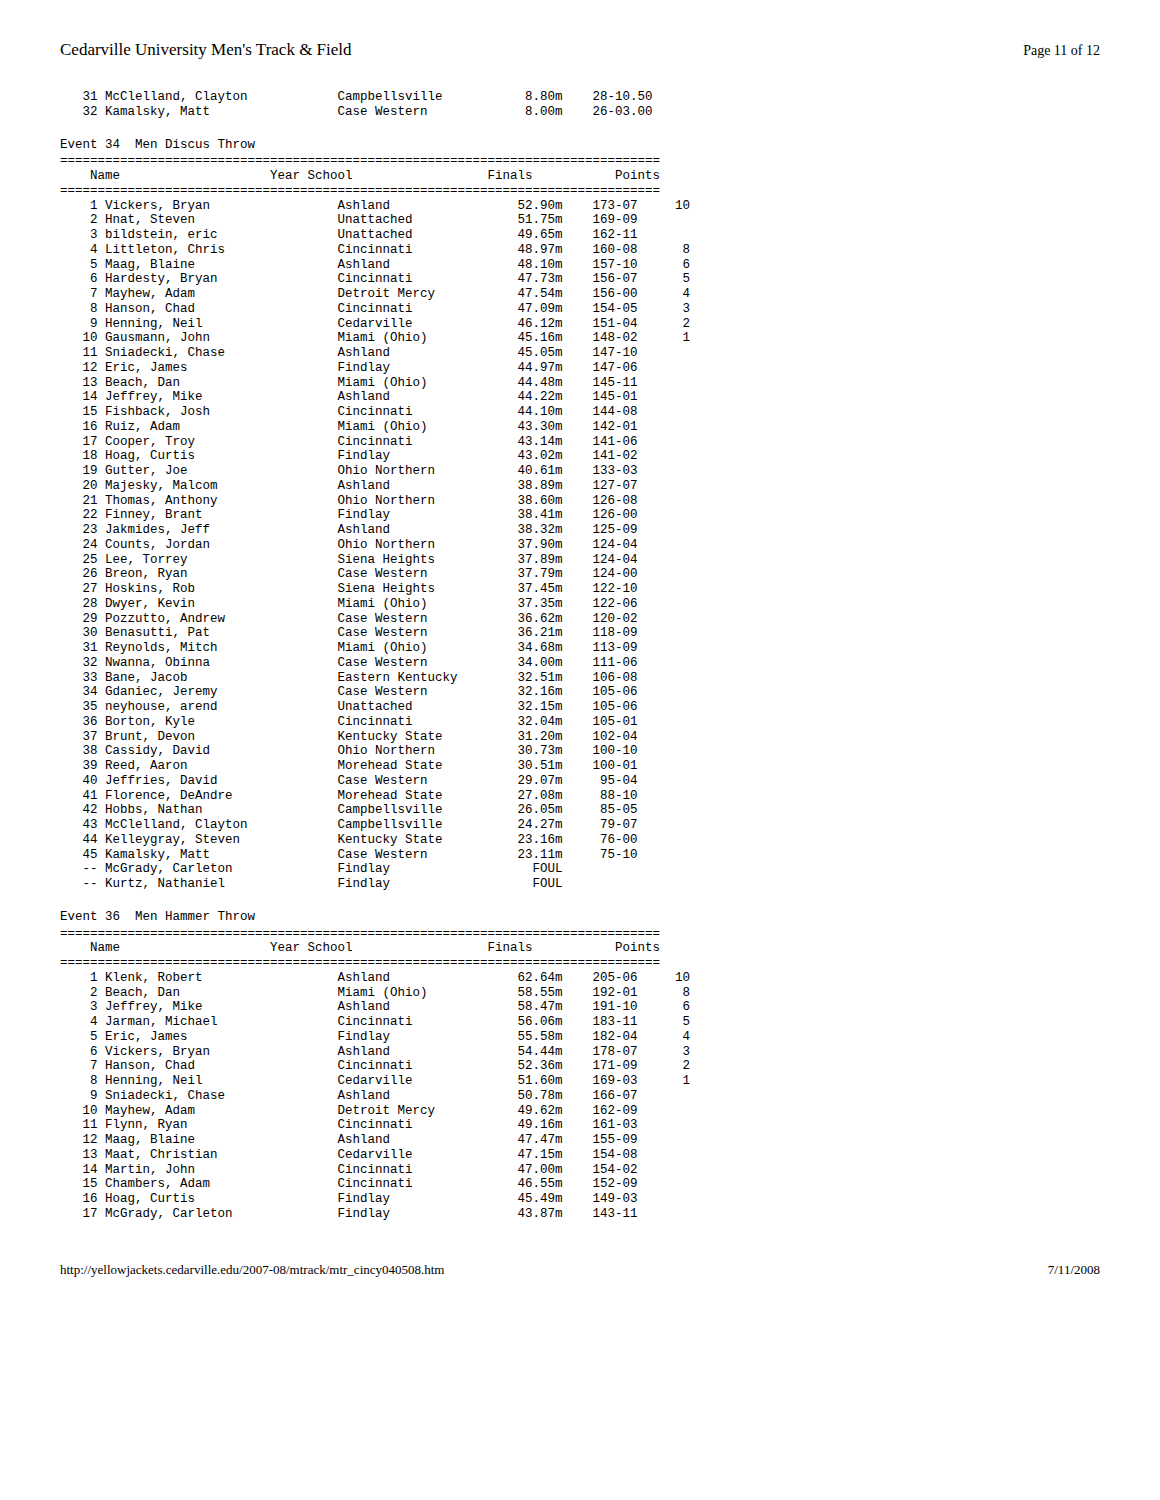Cedarville University Men's Track & Field
Page 11 of 12
   31 McClelland, Clayton            Campbellsville           8.80m    28-10.50
   32 Kamalsky, Matt                 Case Western             8.00m    26-03.00
Event 34  Men Discus Throw
================================================================================
    Name                    Year School                  Finals           Points
================================================================================
    1 Vickers, Bryan                 Ashland                 52.90m    173-07     10
    2 Hnat, Steven                   Unattached              51.75m    169-09
    3 bildstein, eric                Unattached              49.65m    162-11
    4 Littleton, Chris               Cincinnati              48.97m    160-08      8
    5 Maag, Blaine                   Ashland                 48.10m    157-10      6
    6 Hardesty, Bryan                Cincinnati              47.73m    156-07      5
    7 Mayhew, Adam                   Detroit Mercy           47.54m    156-00      4
    8 Hanson, Chad                   Cincinnati              47.09m    154-05      3
    9 Henning, Neil                  Cedarville              46.12m    151-04      2
   10 Gausmann, John                 Miami (Ohio)            45.16m    148-02      1
   11 Sniadecki, Chase               Ashland                 45.05m    147-10
   12 Eric, James                    Findlay                 44.97m    147-06
   13 Beach, Dan                     Miami (Ohio)            44.48m    145-11
   14 Jeffrey, Mike                  Ashland                 44.22m    145-01
   15 Fishback, Josh                 Cincinnati              44.10m    144-08
   16 Ruiz, Adam                     Miami (Ohio)            43.30m    142-01
   17 Cooper, Troy                   Cincinnati              43.14m    141-06
   18 Hoag, Curtis                   Findlay                 43.02m    141-02
   19 Gutter, Joe                    Ohio Northern           40.61m    133-03
   20 Majesky, Malcom                Ashland                 38.89m    127-07
   21 Thomas, Anthony                Ohio Northern           38.60m    126-08
   22 Finney, Brant                  Findlay                 38.41m    126-00
   23 Jakmides, Jeff                 Ashland                 38.32m    125-09
   24 Counts, Jordan                 Ohio Northern           37.90m    124-04
   25 Lee, Torrey                    Siena Heights           37.89m    124-04
   26 Breon, Ryan                    Case Western            37.79m    124-00
   27 Hoskins, Rob                   Siena Heights           37.45m    122-10
   28 Dwyer, Kevin                   Miami (Ohio)            37.35m    122-06
   29 Pozzutto, Andrew               Case Western            36.62m    120-02
   30 Benasutti, Pat                 Case Western            36.21m    118-09
   31 Reynolds, Mitch                Miami (Ohio)            34.68m    113-09
   32 Nwanna, Obinna                 Case Western            34.00m    111-06
   33 Bane, Jacob                    Eastern Kentucky        32.51m    106-08
   34 Gdaniec, Jeremy                Case Western            32.16m    105-06
   35 neyhouse, arend                Unattached              32.15m    105-06
   36 Borton, Kyle                   Cincinnati              32.04m    105-01
   37 Brunt, Devon                   Kentucky State          31.20m    102-04
   38 Cassidy, David                 Ohio Northern           30.73m    100-10
   39 Reed, Aaron                    Morehead State          30.51m    100-01
   40 Jeffries, David                Case Western            29.07m     95-04
   41 Florence, DeAndre              Morehead State          27.08m     88-10
   42 Hobbs, Nathan                  Campbellsville          26.05m     85-05
   43 McClelland, Clayton            Campbellsville          24.27m     79-07
   44 Kelleygray, Steven             Kentucky State          23.16m     76-00
   45 Kamalsky, Matt                 Case Western            23.11m     75-10
   -- McGrady, Carleton              Findlay                   FOUL
   -- Kurtz, Nathaniel               Findlay                   FOUL
Event 36  Men Hammer Throw
================================================================================
    Name                    Year School                  Finals           Points
================================================================================
    1 Klenk, Robert                  Ashland                 62.64m    205-06     10
    2 Beach, Dan                     Miami (Ohio)            58.55m    192-01      8
    3 Jeffrey, Mike                  Ashland                 58.47m    191-10      6
    4 Jarman, Michael                Cincinnati              56.06m    183-11      5
    5 Eric, James                    Findlay                 55.58m    182-04      4
    6 Vickers, Bryan                 Ashland                 54.44m    178-07      3
    7 Hanson, Chad                   Cincinnati              52.36m    171-09      2
    8 Henning, Neil                  Cedarville              51.60m    169-03      1
    9 Sniadecki, Chase               Ashland                 50.78m    166-07
   10 Mayhew, Adam                   Detroit Mercy           49.62m    162-09
   11 Flynn, Ryan                    Cincinnati              49.16m    161-03
   12 Maag, Blaine                   Ashland                 47.47m    155-09
   13 Maat, Christian                Cedarville              47.15m    154-08
   14 Martin, John                   Cincinnati              47.00m    154-02
   15 Chambers, Adam                 Cincinnati              46.55m    152-09
   16 Hoag, Curtis                   Findlay                 45.49m    149-03
   17 McGrady, Carleton              Findlay                 43.87m    143-11
http://yellowjackets.cedarville.edu/2007-08/mtrack/mtr_cincy040508.htm 7/11/2008